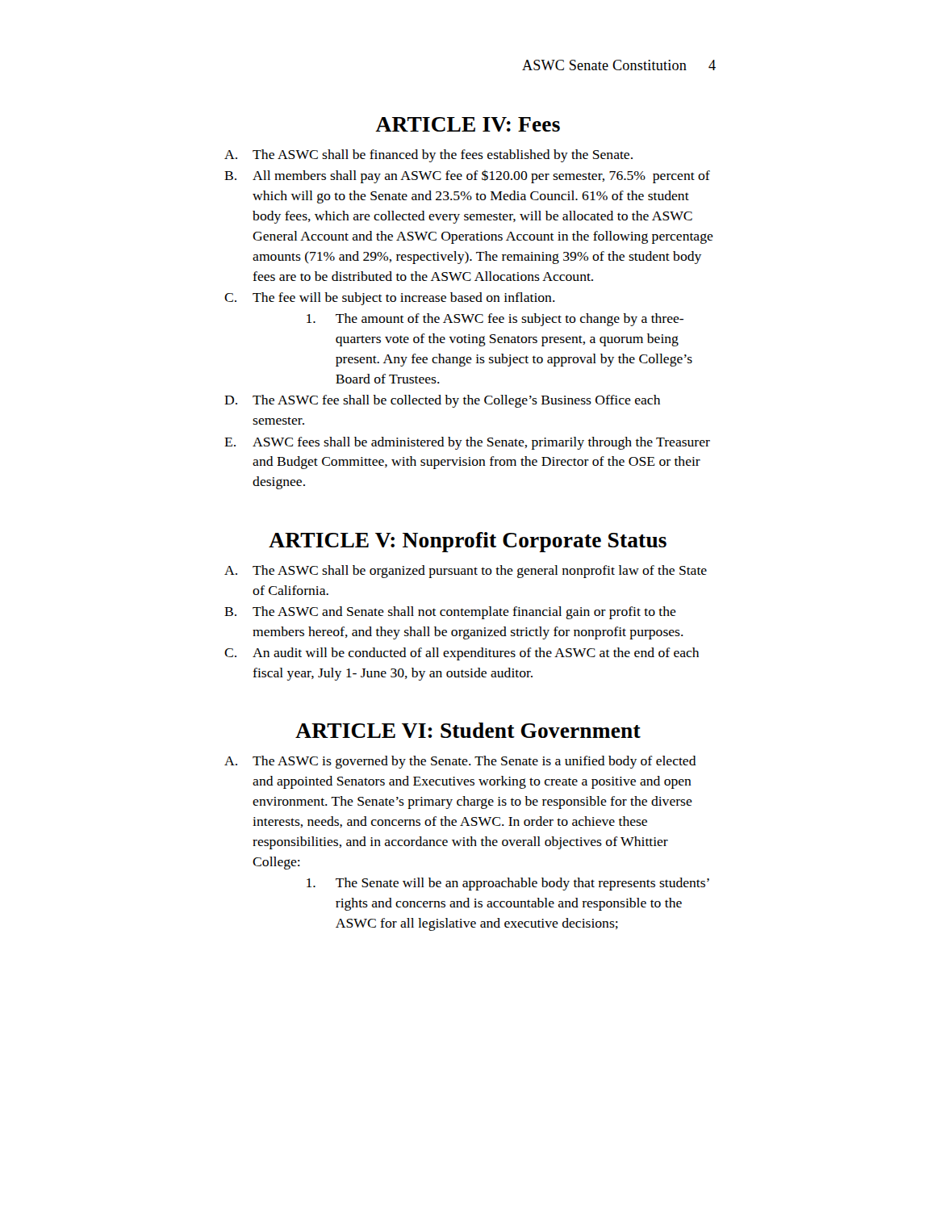ASWC Senate Constitution4
ARTICLE IV: Fees
A. The ASWC shall be financed by the fees established by the Senate.
B. All members shall pay an ASWC fee of $120.00 per semester, 76.5% percent of which will go to the Senate and 23.5% to Media Council. 61% of the student body fees, which are collected every semester, will be allocated to the ASWC General Account and the ASWC Operations Account in the following percentage amounts (71% and 29%, respectively). The remaining 39% of the student body fees are to be distributed to the ASWC Allocations Account.
C. The fee will be subject to increase based on inflation.
1. The amount of the ASWC fee is subject to change by a three-quarters vote of the voting Senators present, a quorum being present. Any fee change is subject to approval by the College’s Board of Trustees.
D. The ASWC fee shall be collected by the College’s Business Office each semester.
E. ASWC fees shall be administered by the Senate, primarily through the Treasurer and Budget Committee, with supervision from the Director of the OSE or their designee.
ARTICLE V: Nonprofit Corporate Status
A. The ASWC shall be organized pursuant to the general nonprofit law of the State of California.
B. The ASWC and Senate shall not contemplate financial gain or profit to the members hereof, and they shall be organized strictly for nonprofit purposes.
C. An audit will be conducted of all expenditures of the ASWC at the end of each fiscal year, July 1- June 30, by an outside auditor.
ARTICLE VI: Student Government
A. The ASWC is governed by the Senate. The Senate is a unified body of elected and appointed Senators and Executives working to create a positive and open environment. The Senate’s primary charge is to be responsible for the diverse interests, needs, and concerns of the ASWC. In order to achieve these responsibilities, and in accordance with the overall objectives of Whittier College:
1. The Senate will be an approachable body that represents students’ rights and concerns and is accountable and responsible to the ASWC for all legislative and executive decisions;